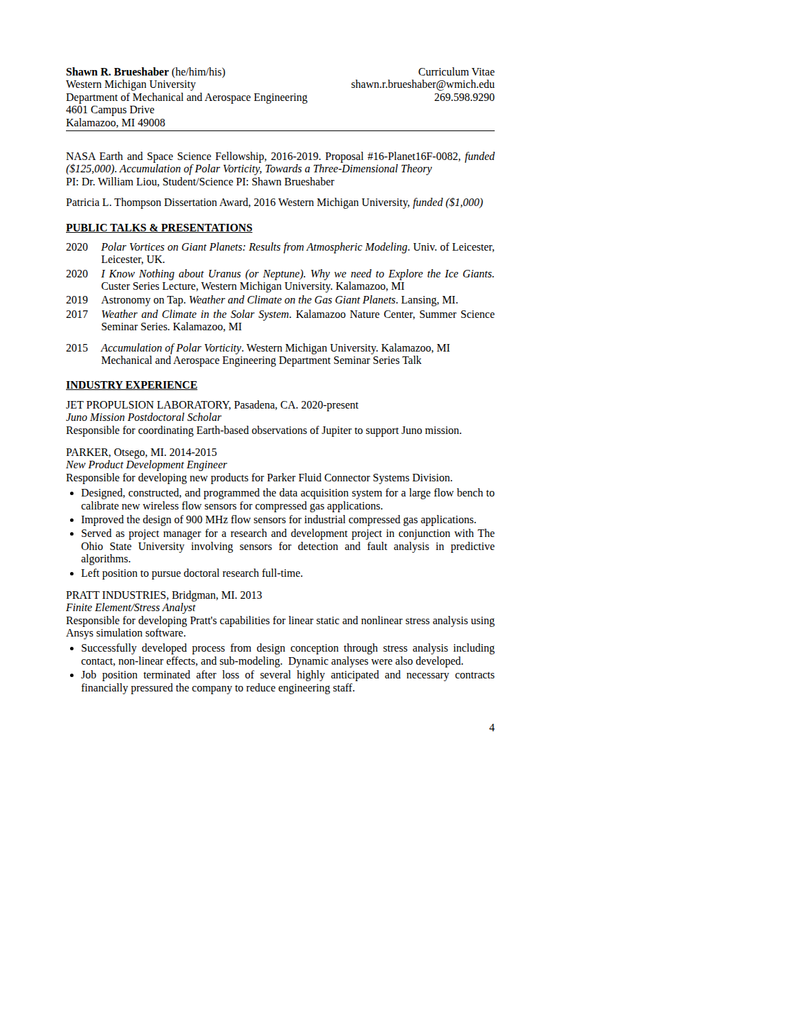| Shawn R. Brueshaber (he/him/his) | Curriculum Vitae |
| Western Michigan University | shawn.r.brueshaber@wmich.edu |
| Department of Mechanical and Aerospace Engineering | 269.598.9290 |
| 4601 Campus Drive | |
| Kalamazoo, MI 49008 | |
NASA Earth and Space Science Fellowship, 2016-2019. Proposal #16-Planet16F-0082, funded ($125,000). Accumulation of Polar Vorticity, Towards a Three-Dimensional Theory
PI: Dr. William Liou, Student/Science PI: Shawn Brueshaber
Patricia L. Thompson Dissertation Award, 2016 Western Michigan University, funded ($1,000)
Public Talks & Presentations
2020
Polar Vortices on Giant Planets: Results from Atmospheric Modeling. Univ. of Leicester, Leicester, UK.
2020
I Know Nothing about Uranus (or Neptune). Why we need to Explore the Ice Giants. Custer Series Lecture, Western Michigan University. Kalamazoo, MI
2019
Astronomy on Tap. Weather and Climate on the Gas Giant Planets. Lansing, MI.
2017
Weather and Climate in the Solar System. Kalamazoo Nature Center, Summer Science Seminar Series. Kalamazoo, MI
2015
Accumulation of Polar Vorticity. Western Michigan University. Kalamazoo, MI
Mechanical and Aerospace Engineering Department Seminar Series Talk
Industry Experience
JET PROPULSION LABORATORY, Pasadena, CA. 2020-present
Juno Mission Postdoctoral Scholar
Responsible for coordinating Earth-based observations of Jupiter to support Juno mission.
PARKER, Otsego, MI. 2014-2015
New Product Development Engineer
Responsible for developing new products for Parker Fluid Connector Systems Division.
Designed, constructed, and programmed the data acquisition system for a large flow bench to calibrate new wireless flow sensors for compressed gas applications.
Improved the design of 900 MHz flow sensors for industrial compressed gas applications.
Served as project manager for a research and development project in conjunction with The Ohio State University involving sensors for detection and fault analysis in predictive algorithms.
Left position to pursue doctoral research full-time.
PRATT INDUSTRIES, Bridgman, MI. 2013
Finite Element/Stress Analyst
Responsible for developing Pratt's capabilities for linear static and nonlinear stress analysis using Ansys simulation software.
Successfully developed process from design conception through stress analysis including contact, non-linear effects, and sub-modeling. Dynamic analyses were also developed.
Job position terminated after loss of several highly anticipated and necessary contracts financially pressured the company to reduce engineering staff.
4